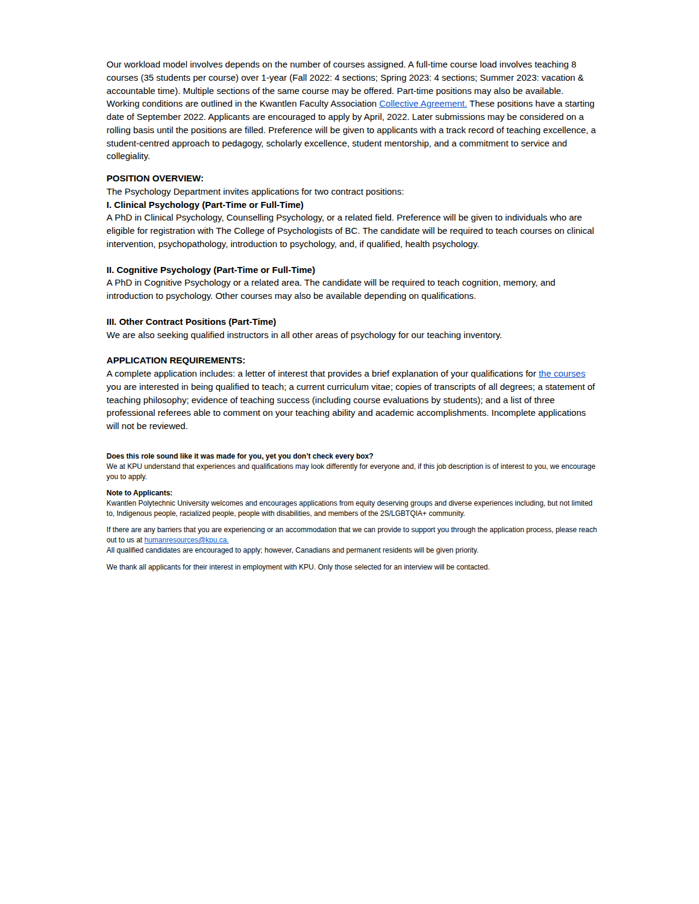Our workload model involves depends on the number of courses assigned. A full-time course load involves teaching 8 courses (35 students per course) over 1-year (Fall 2022: 4 sections; Spring 2023: 4 sections; Summer 2023: vacation & accountable time). Multiple sections of the same course may be offered. Part-time positions may also be available. Working conditions are outlined in the Kwantlen Faculty Association Collective Agreement. These positions have a starting date of September 2022. Applicants are encouraged to apply by April, 2022. Later submissions may be considered on a rolling basis until the positions are filled. Preference will be given to applicants with a track record of teaching excellence, a student-centred approach to pedagogy, scholarly excellence, student mentorship, and a commitment to service and collegiality.
Position Overview:
The Psychology Department invites applications for two contract positions:
I. Clinical Psychology (Part-Time or Full-Time)
A PhD in Clinical Psychology, Counselling Psychology, or a related field. Preference will be given to individuals who are eligible for registration with The College of Psychologists of BC. The candidate will be required to teach courses on clinical intervention, psychopathology, introduction to psychology, and, if qualified, health psychology.
II. Cognitive Psychology (Part-Time or Full-Time)
A PhD in Cognitive Psychology or a related area. The candidate will be required to teach cognition, memory, and introduction to psychology. Other courses may also be available depending on qualifications.
III. Other Contract Positions (Part-Time)
We are also seeking qualified instructors in all other areas of psychology for our teaching inventory.
Application Requirements:
A complete application includes: a letter of interest that provides a brief explanation of your qualifications for the courses you are interested in being qualified to teach; a current curriculum vitae; copies of transcripts of all degrees; a statement of teaching philosophy; evidence of teaching success (including course evaluations by students); and a list of three professional referees able to comment on your teaching ability and academic accomplishments. Incomplete applications will not be reviewed.
Does this role sound like it was made for you, yet you don’t check every box?
We at KPU understand that experiences and qualifications may look differently for everyone and, if this job description is of interest to you, we encourage you to apply.
Note to Applicants:
Kwantlen Polytechnic University welcomes and encourages applications from equity deserving groups and diverse experiences including, but not limited to, Indigenous people, racialized people, people with disabilities, and members of the 2S/LGBTQIA+ community.
If there are any barriers that you are experiencing or an accommodation that we can provide to support you through the application process, please reach out to us at humanresources@kpu.ca.
All qualified candidates are encouraged to apply; however, Canadians and permanent residents will be given priority.
We thank all applicants for their interest in employment with KPU. Only those selected for an interview will be contacted.